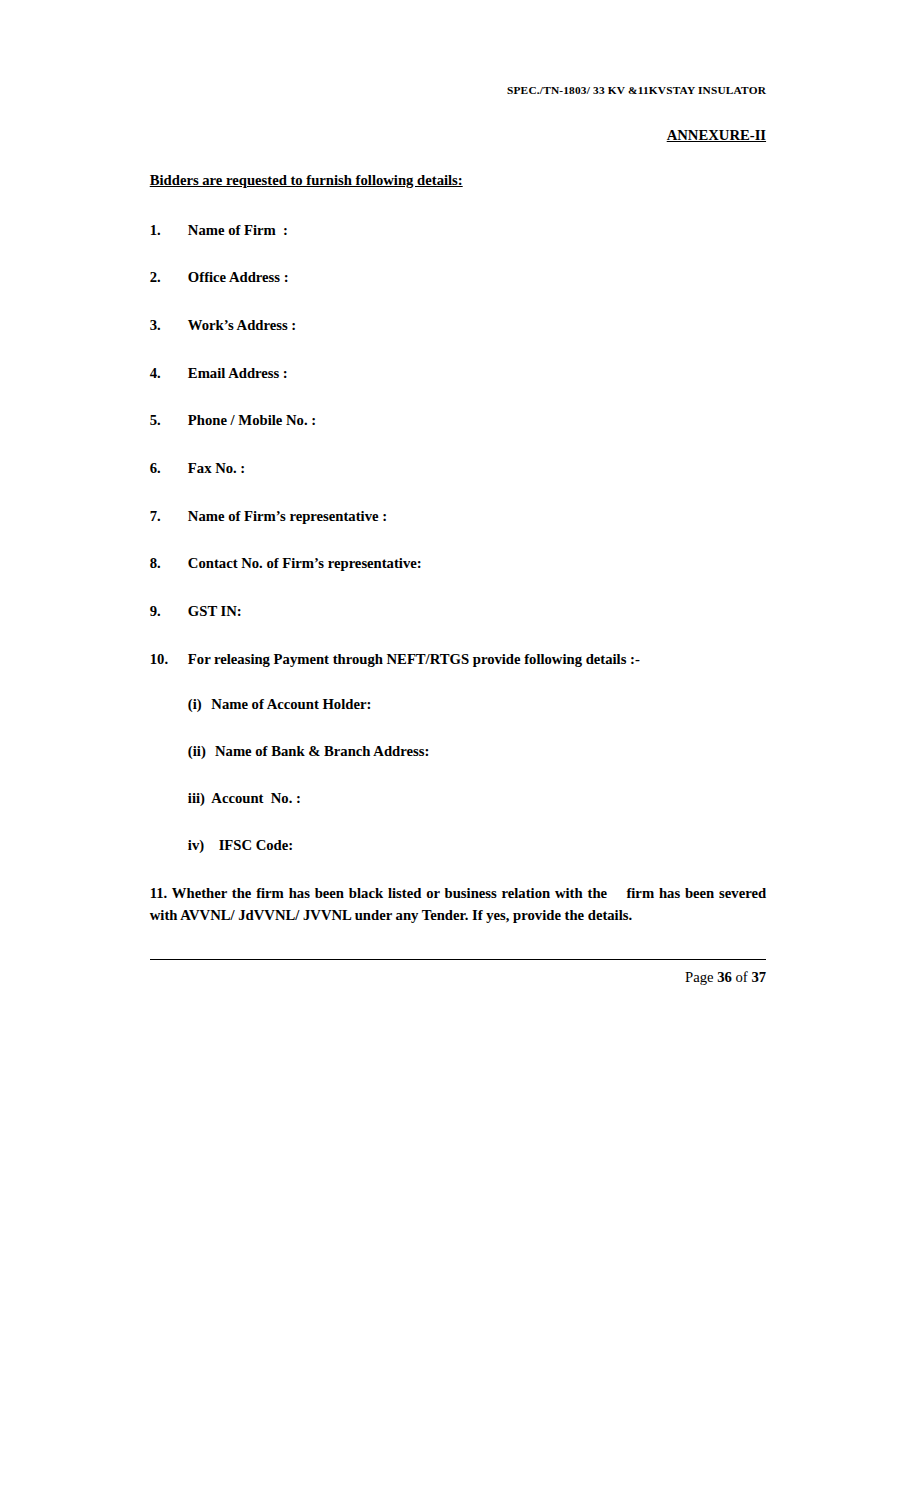SPEC./TN-1803/ 33 KV &11KVSTAY INSULATOR
ANNEXURE-II
Bidders are requested to furnish following details:
1. Name of Firm :
2. Office Address :
3. Work’s Address :
4. Email Address :
5. Phone / Mobile No. :
6. Fax No. :
7. Name of Firm’s representative :
8. Contact No. of Firm’s representative:
9. GST IN:
10. For releasing Payment through NEFT/RTGS provide following details :-
(i) Name of Account Holder:
(ii) Name of Bank & Branch Address:
iii) Account No. :
iv) IFSC Code:
11. Whether the firm has been black listed or business relation with the firm has been severed with AVVNL/ JdVVNL/ JVVNL under any Tender. If yes, provide the details.
Page 36 of 37